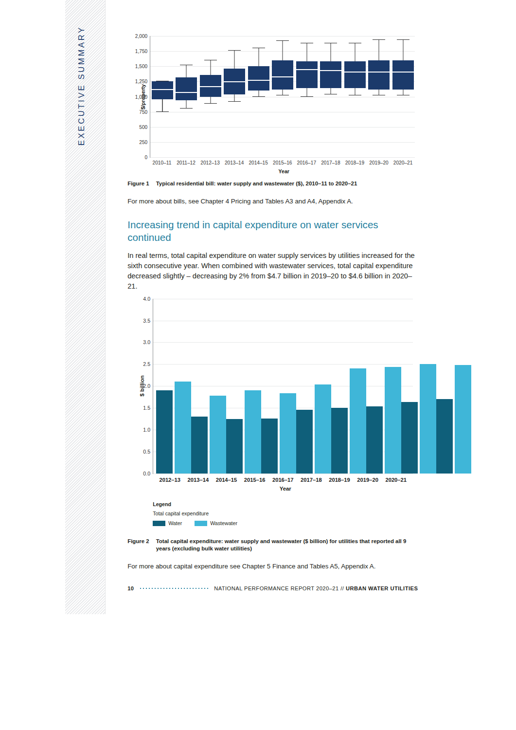Executive Summary
$/property
2,000
1,750
1,500
1,250
1,000
750
500
250
0
2010–112011–122012–132013–14 2014–152015–162016–172017–18 2018–192019–202020–21
Year
Figure 1 Typical residential bill: water supply and wastewater ($), 2010–11 to 2020–21
For more about bills, see Chapter 4 Pricing and Tables A3 and A4, Appendix A.
Increasing trend in capital expenditure on water services continued
In real terms, total capital expenditure on water supply services by utilities increased for the sixth consecutive year. When combined with wastewater services, total capital expenditure decreased slightly – decreasing by 2% from $4.7 billion in 2019–20 to $4.6 billion in 2020–21.
$ billion
4.0
3.5
3.0
2.5
2.0
1.5
1.0
0.5
0.0
2012–132013–142014–152015–16 2016–172017–182018–192019–202020–21
Year
Legend
Total capital expenditure
Water
Wastewater
Figure 2 Total capital expenditure: water supply and wastewater ($ billion) for utilities that reported all 9 years (excluding bulk water utilities)
For more about capital expenditure see Chapter 5 Finance and Tables A5, Appendix A.
10 NATIONAL PERFORMANCE REPORT 2020–21 // URBAN WATER UTILITIES